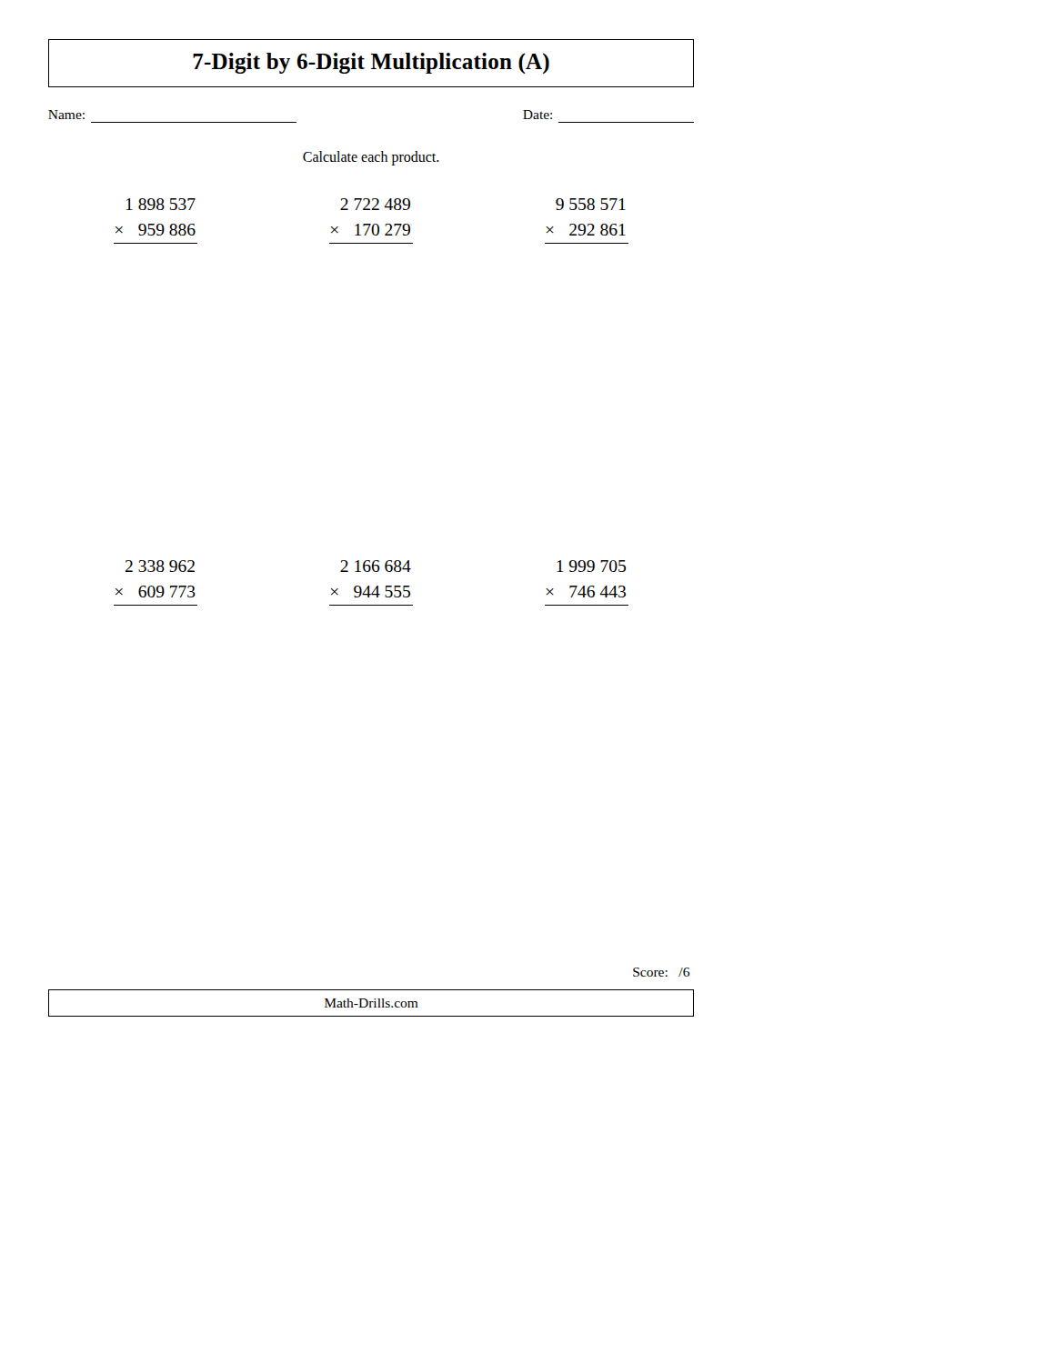7-Digit by 6-Digit Multiplication (A)
Name:
Date:
Calculate each product.
| 1 898 537 × 959 886 | 2 722 489 × 170 279 | 9 558 571 × 292 861 |
| 2 338 962 × 609 773 | 2 166 684 × 944 555 | 1 999 705 × 746 443 |
Score: /6
Math-Drills.com